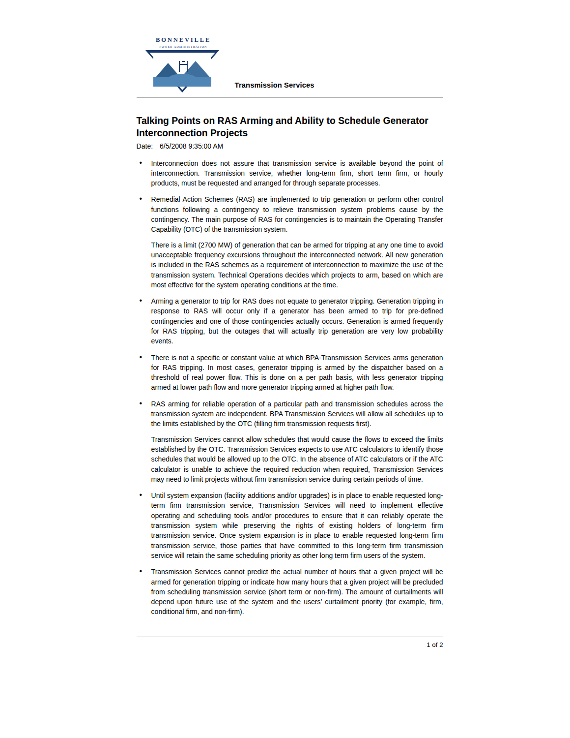BONNEVILLE
POWER ADMINISTRATION
Transmission Services
Talking Points on RAS Arming and Ability to Schedule Generator Interconnection Projects
Date: 6/5/2008 9:35:00 AM
Interconnection does not assure that transmission service is available beyond the point of interconnection. Transmission service, whether long-term firm, short term firm, or hourly products, must be requested and arranged for through separate processes.
Remedial Action Schemes (RAS) are implemented to trip generation or perform other control functions following a contingency to relieve transmission system problems cause by the contingency. The main purpose of RAS for contingencies is to maintain the Operating Transfer Capability (OTC) of the transmission system.
There is a limit (2700 MW) of generation that can be armed for tripping at any one time to avoid unacceptable frequency excursions throughout the interconnected network. All new generation is included in the RAS schemes as a requirement of interconnection to maximize the use of the transmission system. Technical Operations decides which projects to arm, based on which are most effective for the system operating conditions at the time.
Arming a generator to trip for RAS does not equate to generator tripping. Generation tripping in response to RAS will occur only if a generator has been armed to trip for pre-defined contingencies and one of those contingencies actually occurs. Generation is armed frequently for RAS tripping, but the outages that will actually trip generation are very low probability events.
There is not a specific or constant value at which BPA-Transmission Services arms generation for RAS tripping. In most cases, generator tripping is armed by the dispatcher based on a threshold of real power flow. This is done on a per path basis, with less generator tripping armed at lower path flow and more generator tripping armed at higher path flow.
RAS arming for reliable operation of a particular path and transmission schedules across the transmission system are independent. BPA Transmission Services will allow all schedules up to the limits established by the OTC (filling firm transmission requests first).
Transmission Services cannot allow schedules that would cause the flows to exceed the limits established by the OTC. Transmission Services expects to use ATC calculators to identify those schedules that would be allowed up to the OTC. In the absence of ATC calculators or if the ATC calculator is unable to achieve the required reduction when required, Transmission Services may need to limit projects without firm transmission service during certain periods of time.
Until system expansion (facility additions and/or upgrades) is in place to enable requested long-term firm transmission service, Transmission Services will need to implement effective operating and scheduling tools and/or procedures to ensure that it can reliably operate the transmission system while preserving the rights of existing holders of long-term firm transmission service. Once system expansion is in place to enable requested long-term firm transmission service, those parties that have committed to this long-term firm transmission service will retain the same scheduling priority as other long term firm users of the system.
Transmission Services cannot predict the actual number of hours that a given project will be armed for generation tripping or indicate how many hours that a given project will be precluded from scheduling transmission service (short term or non-firm). The amount of curtailments will depend upon future use of the system and the users’ curtailment priority (for example, firm, conditional firm, and non-firm).
1 of 2